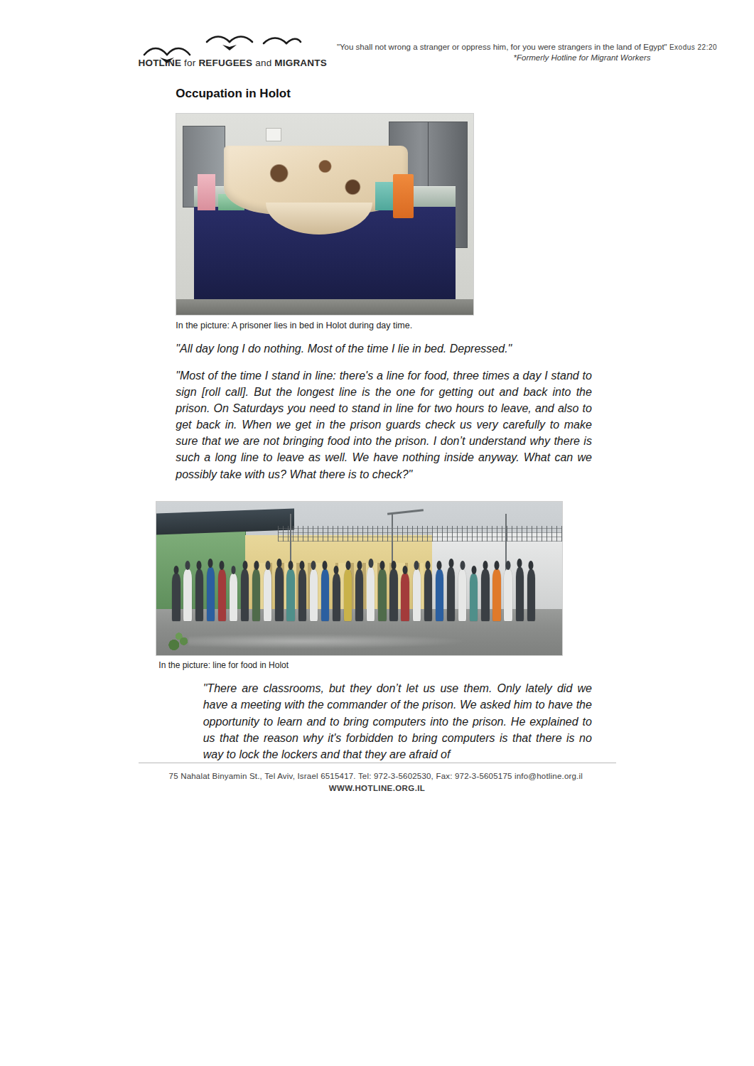HOTLINE for REFUGEES and MIGRANTS
"You shall not wrong a stranger or oppress him, for you were strangers in the land of Egypt" Exodus 22:20
*Formerly Hotline for Migrant Workers
Occupation in Holot
In the picture: A prisoner lies in bed in Holot during day time.
"All day long I do nothing. Most of the time I lie in bed. Depressed."
"Most of the time I stand in line: there's a line for food, three times a day I stand to sign [roll call]. But the longest line is the one for getting out and back into the prison. On Saturdays you need to stand in line for two hours to leave, and also to get back in. When we get in the prison guards check us very carefully to make sure that we are not bringing food into the prison. I don’t understand why there is such a long line to leave as well. We have nothing inside anyway. What can we possibly take with us? What there is to check?"
In the picture: line for food in Holot
"There are classrooms, but they don’t let us use them. Only lately did we have a meeting with the commander of the prison. We asked him to have the opportunity to learn and to bring computers into the prison. He explained to us that the reason why it's forbidden to bring computers is that there is no way to lock the lockers and that they are afraid of
75 Nahalat Binyamin St., Tel Aviv, Israel 6515417. Tel: 972-3-5602530, Fax: 972-3-5605175 info@hotline.org.il WWW.HOTLINE.ORG.IL